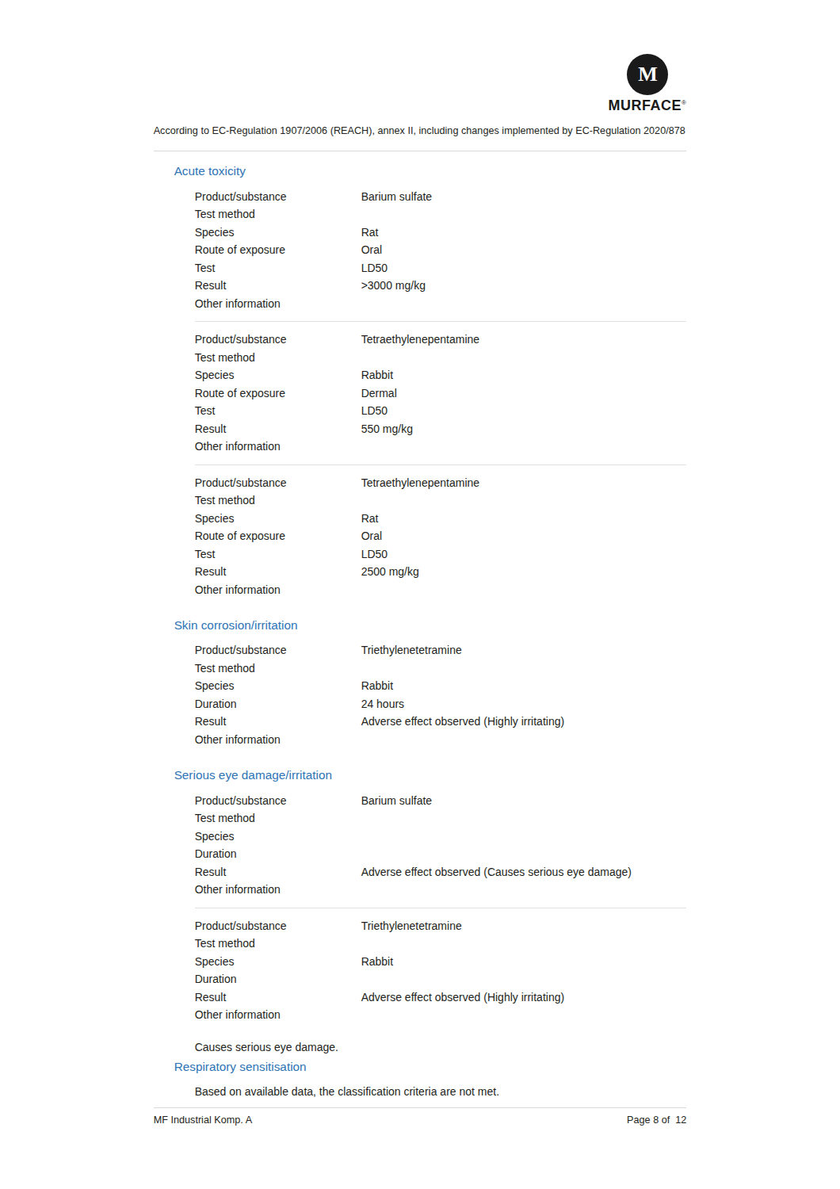M
MURFACE®
According to EC-Regulation 1907/2006 (REACH), annex II, including changes implemented by EC-Regulation 2020/878
Acute toxicity
| Product/substance | Barium sulfate |
| Test method | |
| Species | Rat |
| Route of exposure | Oral |
| Test | LD50 |
| Result | >3000 mg/kg |
| Other information | |
| Product/substance | Tetraethylenepentamine |
| Test method | |
| Species | Rabbit |
| Route of exposure | Dermal |
| Test | LD50 |
| Result | 550 mg/kg |
| Other information | |
| Product/substance | Tetraethylenepentamine |
| Test method | |
| Species | Rat |
| Route of exposure | Oral |
| Test | LD50 |
| Result | 2500 mg/kg |
| Other information | |
Skin corrosion/irritation
| Product/substance | Triethylenetetramine |
| Test method | |
| Species | Rabbit |
| Duration | 24 hours |
| Result | Adverse effect observed (Highly irritating) |
| Other information | |
Serious eye damage/irritation
| Product/substance | Barium sulfate |
| Test method | |
| Species | |
| Duration | |
| Result | Adverse effect observed (Causes serious eye damage) |
| Other information | |
| Product/substance | Triethylenetetramine |
| Test method | |
| Species | Rabbit |
| Duration | |
| Result | Adverse effect observed (Highly irritating) |
| Other information | |
Causes serious eye damage.
Respiratory sensitisation
Based on available data, the classification criteria are not met.
MF Industrial Komp. A Page 8 of 12